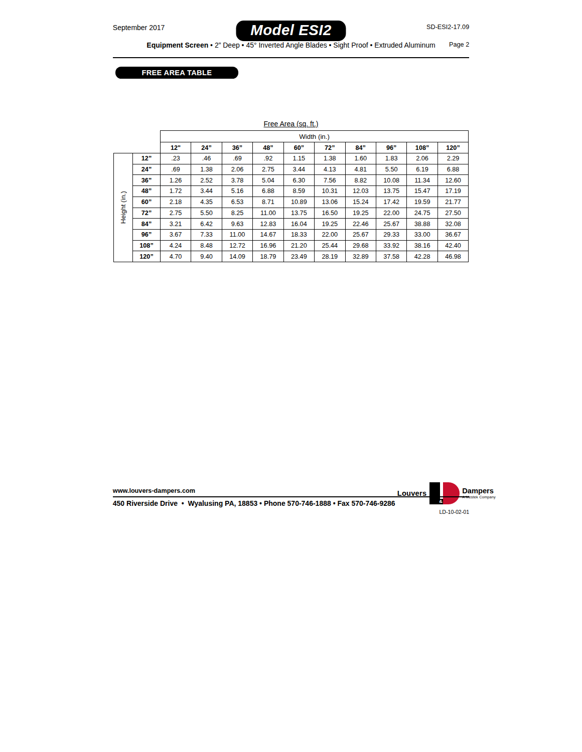September 2017
SD-ESI2-17.09
Model ESI2
Equipment Screen • 2” Deep • 45° Inverted Angle Blades • Sight Proof • Extruded Aluminum
Page 2
FREE AREA TABLE
Free Area (sq. ft.)
| | | Width (in.) |
| | | 12" | 24” | 36” | 48” | 60” | 72” | 84” | 96” | 108” | 120” |
| Height (in.) | 12” | .23 | .46 | .69 | .92 | 1.15 | 1.38 | 1.60 | 1.83 | 2.06 | 2.29 |
| 24” | .69 | 1.38 | 2.06 | 2.75 | 3.44 | 4.13 | 4.81 | 5.50 | 6.19 | 6.88 |
| 36” | 1.26 | 2.52 | 3.78 | 5.04 | 6.30 | 7.56 | 8.82 | 10.08 | 11.34 | 12.60 |
| 48” | 1.72 | 3.44 | 5.16 | 6.88 | 8.59 | 10.31 | 12.03 | 13.75 | 15.47 | 17.19 |
| 60” | 2.18 | 4.35 | 6.53 | 8.71 | 10.89 | 13.06 | 15.24 | 17.42 | 19.59 | 21.77 |
| 72” | 2.75 | 5.50 | 8.25 | 11.00 | 13.75 | 16.50 | 19.25 | 22.00 | 24.75 | 27.50 |
| 84” | 3.21 | 6.42 | 9.63 | 12.83 | 16.04 | 19.25 | 22.46 | 25.67 | 38.88 | 32.08 |
| 96” | 3.67 | 7.33 | 11.00 | 14.67 | 18.33 | 22.00 | 25.67 | 29.33 | 33.00 | 36.67 |
| 108” | 4.24 | 8.48 | 12.72 | 16.96 | 21.20 | 25.44 | 29.68 | 33.92 | 38.16 | 42.40 |
| 120” | 4.70 | 9.40 | 14.09 | 18.79 | 23.49 | 28.19 | 32.89 | 37.58 | 42.28 | 46.98 |
Louvers
&
Dampers
A Mestek Company
www.louvers-dampers.com
450 Riverside Drive • Wyalusing PA, 18853 • Phone 570-746-1888 • Fax 570-746-9286
LD-10-02-01